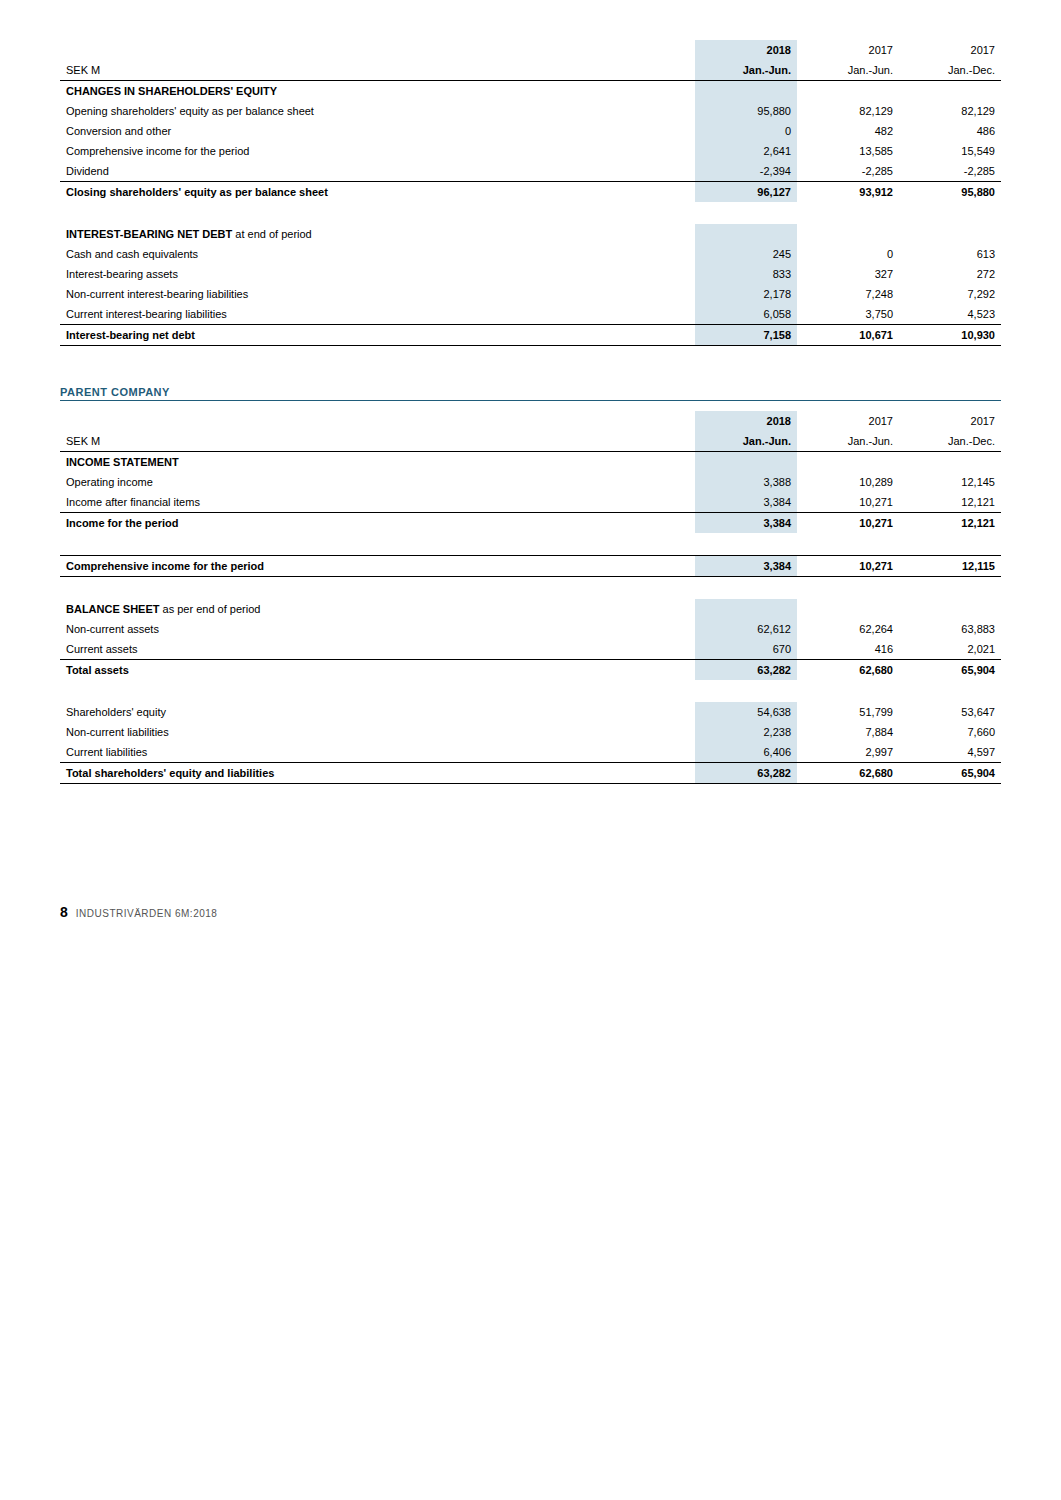| | 2018 | 2017 | 2017 |
| --- | --- | --- | --- |
| SEK M | Jan.-Jun. | Jan.-Jun. | Jan.-Dec. |
| Changes in shareholders' equity | | | |
| Opening shareholders' equity as per balance sheet | 95,880 | 82,129 | 82,129 |
| Conversion and other | 0 | 482 | 486 |
| Comprehensive income for the period | 2,641 | 13,585 | 15,549 |
| Dividend | -2,394 | -2,285 | -2,285 |
| Closing shareholders' equity as per balance sheet | 96,127 | 93,912 | 95,880 |
| Interest-bearing net debt at end of period | | | |
| Cash and cash equivalents | 245 | 0 | 613 |
| Interest-bearing assets | 833 | 327 | 272 |
| Non-current interest-bearing liabilities | 2,178 | 7,248 | 7,292 |
| Current interest-bearing liabilities | 6,058 | 3,750 | 4,523 |
| Interest-bearing net debt | 7,158 | 10,671 | 10,930 |
Parent company
| | 2018 | 2017 | 2017 |
| --- | --- | --- | --- |
| SEK M | Jan.-Jun. | Jan.-Jun. | Jan.-Dec. |
| Income statement | | | |
| Operating income | 3,388 | 10,289 | 12,145 |
| Income after financial items | 3,384 | 10,271 | 12,121 |
| Income for the period | 3,384 | 10,271 | 12,121 |
| Comprehensive income for the period | 3,384 | 10,271 | 12,115 |
| Balance sheet as per end of period | | | |
| Non-current assets | 62,612 | 62,264 | 63,883 |
| Current assets | 670 | 416 | 2,021 |
| Total assets | 63,282 | 62,680 | 65,904 |
| Shareholders' equity | 54,638 | 51,799 | 53,647 |
| Non-current liabilities | 2,238 | 7,884 | 7,660 |
| Current liabilities | 6,406 | 2,997 | 4,597 |
| Total shareholders' equity and liabilities | 63,282 | 62,680 | 65,904 |
8 INDUSTRIVÄRDEN 6M:2018